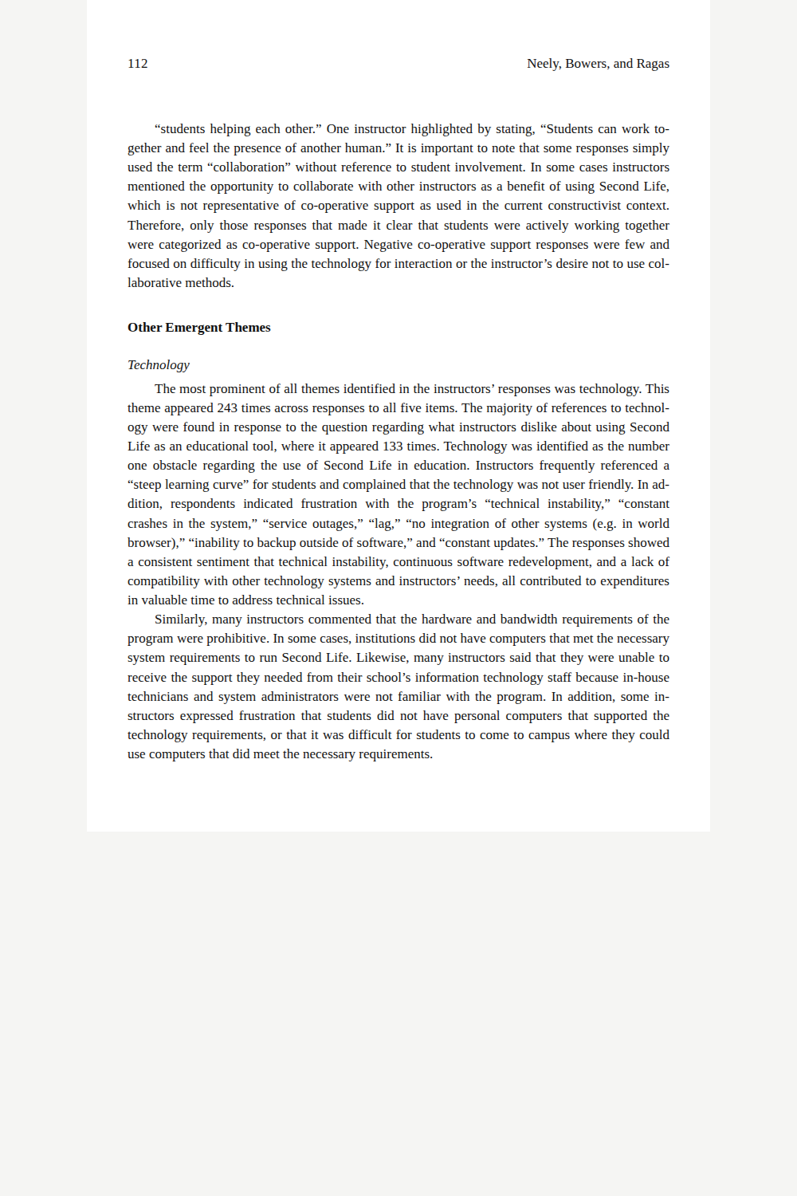112 Neely, Bowers, and Ragas
“students helping each other.” One instructor highlighted by stating, “Students can work together and feel the presence of another human.” It is important to note that some responses simply used the term “collaboration” without reference to student involvement. In some cases instructors mentioned the opportunity to collaborate with other instructors as a benefit of using Second Life, which is not representative of co-operative support as used in the current constructivist context. Therefore, only those responses that made it clear that students were actively working together were categorized as co-operative support. Negative co-operative support responses were few and focused on difficulty in using the technology for interaction or the instructor’s desire not to use collaborative methods.
Other Emergent Themes
Technology
The most prominent of all themes identified in the instructors’ responses was technology. This theme appeared 243 times across responses to all five items. The majority of references to technology were found in response to the question regarding what instructors dislike about using Second Life as an educational tool, where it appeared 133 times. Technology was identified as the number one obstacle regarding the use of Second Life in education. Instructors frequently referenced a “steep learning curve” for students and complained that the technology was not user friendly. In addition, respondents indicated frustration with the program’s “technical instability,” “constant crashes in the system,” “service outages,” “lag,” “no integration of other systems (e.g. in world browser),” “inability to backup outside of software,” and “constant updates.” The responses showed a consistent sentiment that technical instability, continuous software redevelopment, and a lack of compatibility with other technology systems and instructors’ needs, all contributed to expenditures in valuable time to address technical issues.
Similarly, many instructors commented that the hardware and bandwidth requirements of the program were prohibitive. In some cases, institutions did not have computers that met the necessary system requirements to run Second Life. Likewise, many instructors said that they were unable to receive the support they needed from their school’s information technology staff because in-house technicians and system administrators were not familiar with the program. In addition, some instructors expressed frustration that students did not have personal computers that supported the technology requirements, or that it was difficult for students to come to campus where they could use computers that did meet the necessary requirements.